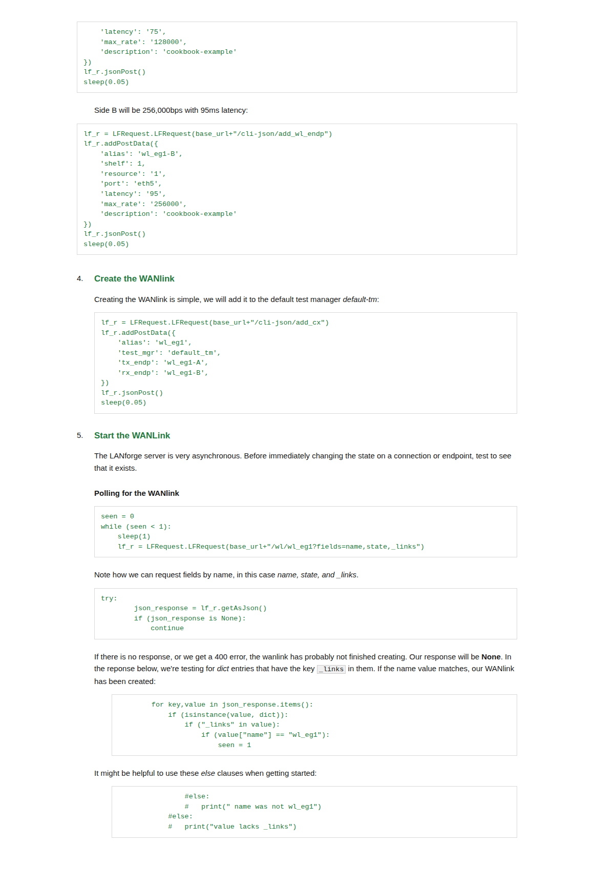'latency': '75',
    'max_rate': '128000',
    'description': 'cookbook-example'
})
lf_r.jsonPost()
sleep(0.05)
Side B will be 256,000bps with 95ms latency:
lf_r = LFRequest.LFRequest(base_url+"/cli-json/add_wl_endp")
lf_r.addPostData({
    'alias': 'wl_eg1-B',
    'shelf': 1,
    'resource': '1',
    'port': 'eth5',
    'latency': '95',
    'max_rate': '256000',
    'description': 'cookbook-example'
})
lf_r.jsonPost()
sleep(0.05)
Create the WANlink
Creating the WANlink is simple, we will add it to the default test manager default-tm:
lf_r = LFRequest.LFRequest(base_url+"/cli-json/add_cx")
lf_r.addPostData({
    'alias': 'wl_eg1',
    'test_mgr': 'default_tm',
    'tx_endp': 'wl_eg1-A',
    'rx_endp': 'wl_eg1-B',
})
lf_r.jsonPost()
sleep(0.05)
Start the WANLink
The LANforge server is very asynchronous. Before immediately changing the state on a connection or endpoint, test to see that it exists.
Polling for the WANlink
seen = 0
while (seen < 1):
    sleep(1)
    lf_r = LFRequest.LFRequest(base_url+"/wl/wl_eg1?fields=name,state,_links")
Note how we can request fields by name, in this case name, state, and _links.
try:
        json_response = lf_r.getAsJson()
        if (json_response is None):
            continue
If there is no response, or we get a 400 error, the wanlink has probably not finished creating. Our response will be None. In the reponse below, we're testing for dict entries that have the key _links in them. If the name value matches, our WANlink has been created:
        for key,value in json_response.items():
            if (isinstance(value, dict)):
                if ("_links" in value):
                    if (value["name"] == "wl_eg1"):
                        seen = 1
It might be helpful to use these else clauses when getting started:
                #else:
                #   print(" name was not wl_eg1")
            #else:
            #   print("value lacks _links")